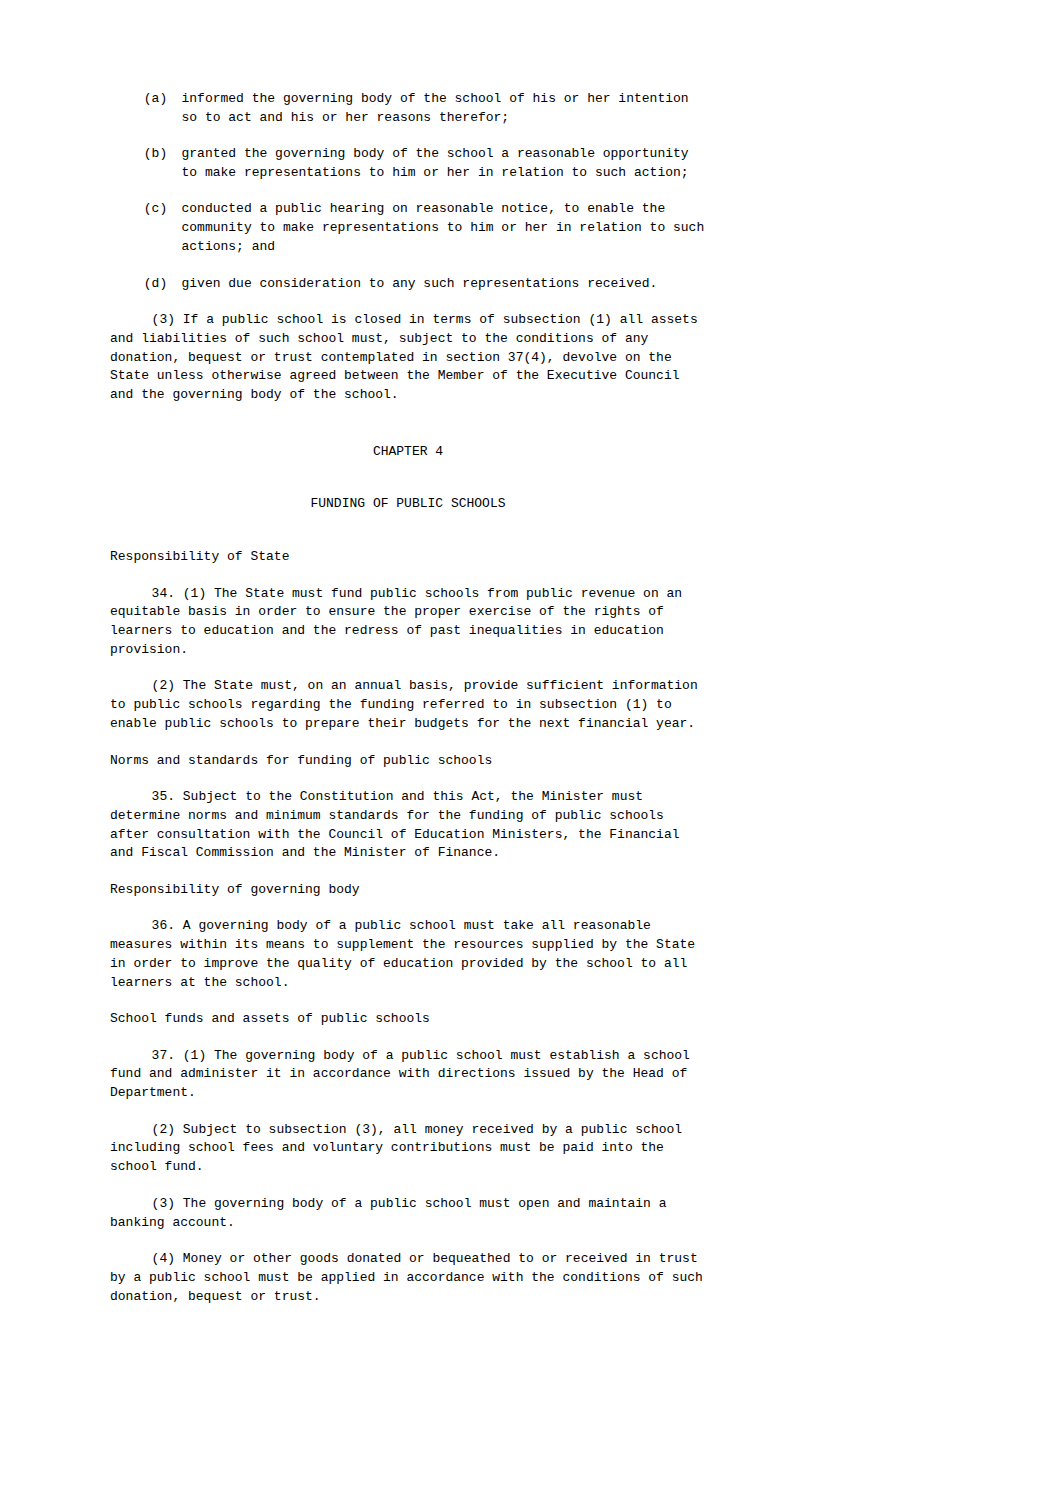(a) informed the governing body of the school of his or her intention so to act and his or her reasons therefor;
(b) granted the governing body of the school a reasonable opportunity to make representations to him or her in relation to such action;
(c) conducted a public hearing on reasonable notice, to enable the community to make representations to him or her in relation to such actions; and
(d) given due consideration to any such representations received.
(3) If a public school is closed in terms of subsection (1) all assets and liabilities of such school must, subject to the conditions of any donation, bequest or trust contemplated in section 37(4), devolve on the State unless otherwise agreed between the Member of the Executive Council and the governing body of the school.
CHAPTER 4
FUNDING OF PUBLIC SCHOOLS
Responsibility of State
34. (1) The State must fund public schools from public revenue on an equitable basis in order to ensure the proper exercise of the rights of learners to education and the redress of past inequalities in education provision.
(2) The State must, on an annual basis, provide sufficient information to public schools regarding the funding referred to in subsection (1) to enable public schools to prepare their budgets for the next financial year.
Norms and standards for funding of public schools
35. Subject to the Constitution and this Act, the Minister must determine norms and minimum standards for the funding of public schools after consultation with the Council of Education Ministers, the Financial and Fiscal Commission and the Minister of Finance.
Responsibility of governing body
36. A governing body of a public school must take all reasonable measures within its means to supplement the resources supplied by the State in order to improve the quality of education provided by the school to all learners at the school.
School funds and assets of public schools
37. (1) The governing body of a public school must establish a school fund and administer it in accordance with directions issued by the Head of Department.
(2) Subject to subsection (3), all money received by a public school including school fees and voluntary contributions must be paid into the school fund.
(3) The governing body of a public school must open and maintain a banking account.
(4) Money or other goods donated or bequeathed to or received in trust by a public school must be applied in accordance with the conditions of such donation, bequest or trust.